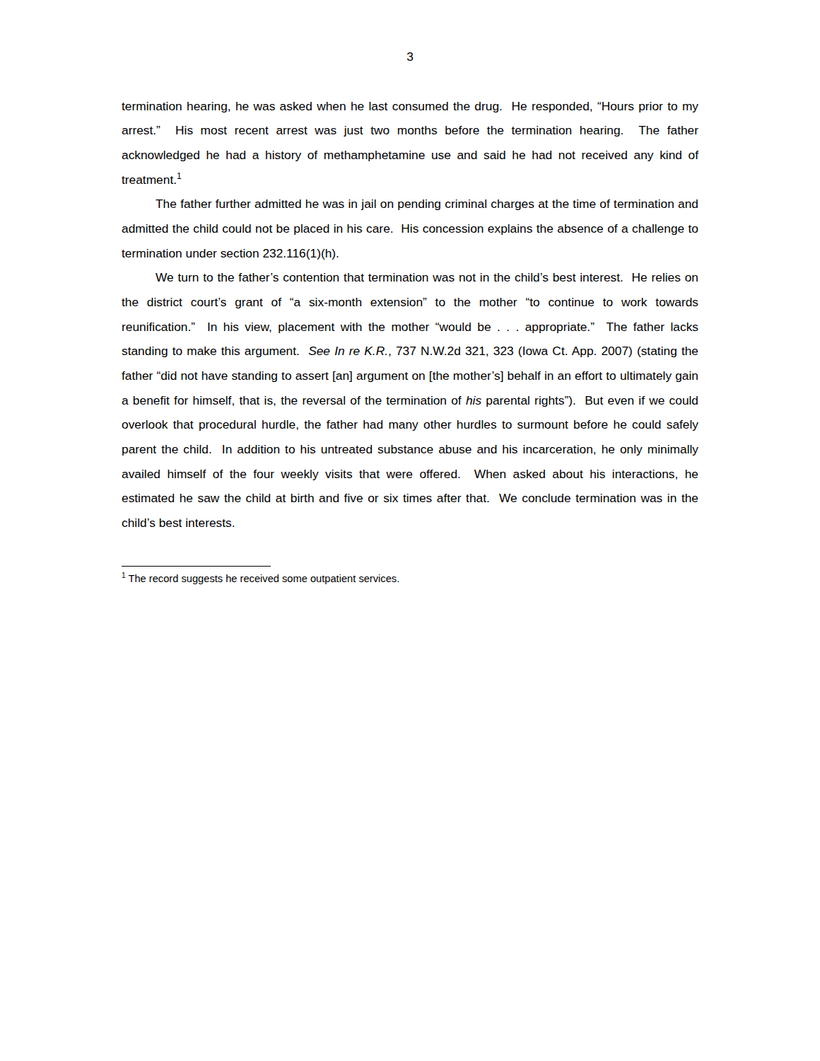3
termination hearing, he was asked when he last consumed the drug. He responded, “Hours prior to my arrest.” His most recent arrest was just two months before the termination hearing. The father acknowledged he had a history of methamphetamine use and said he had not received any kind of treatment.1
The father further admitted he was in jail on pending criminal charges at the time of termination and admitted the child could not be placed in his care. His concession explains the absence of a challenge to termination under section 232.116(1)(h).
We turn to the father’s contention that termination was not in the child’s best interest. He relies on the district court’s grant of “a six-month extension” to the mother “to continue to work towards reunification.” In his view, placement with the mother “would be . . . appropriate.” The father lacks standing to make this argument. See In re K.R., 737 N.W.2d 321, 323 (Iowa Ct. App. 2007) (stating the father “did not have standing to assert [an] argument on [the mother’s] behalf in an effort to ultimately gain a benefit for himself, that is, the reversal of the termination of his parental rights”). But even if we could overlook that procedural hurdle, the father had many other hurdles to surmount before he could safely parent the child. In addition to his untreated substance abuse and his incarceration, he only minimally availed himself of the four weekly visits that were offered. When asked about his interactions, he estimated he saw the child at birth and five or six times after that. We conclude termination was in the child’s best interests.
1 The record suggests he received some outpatient services.